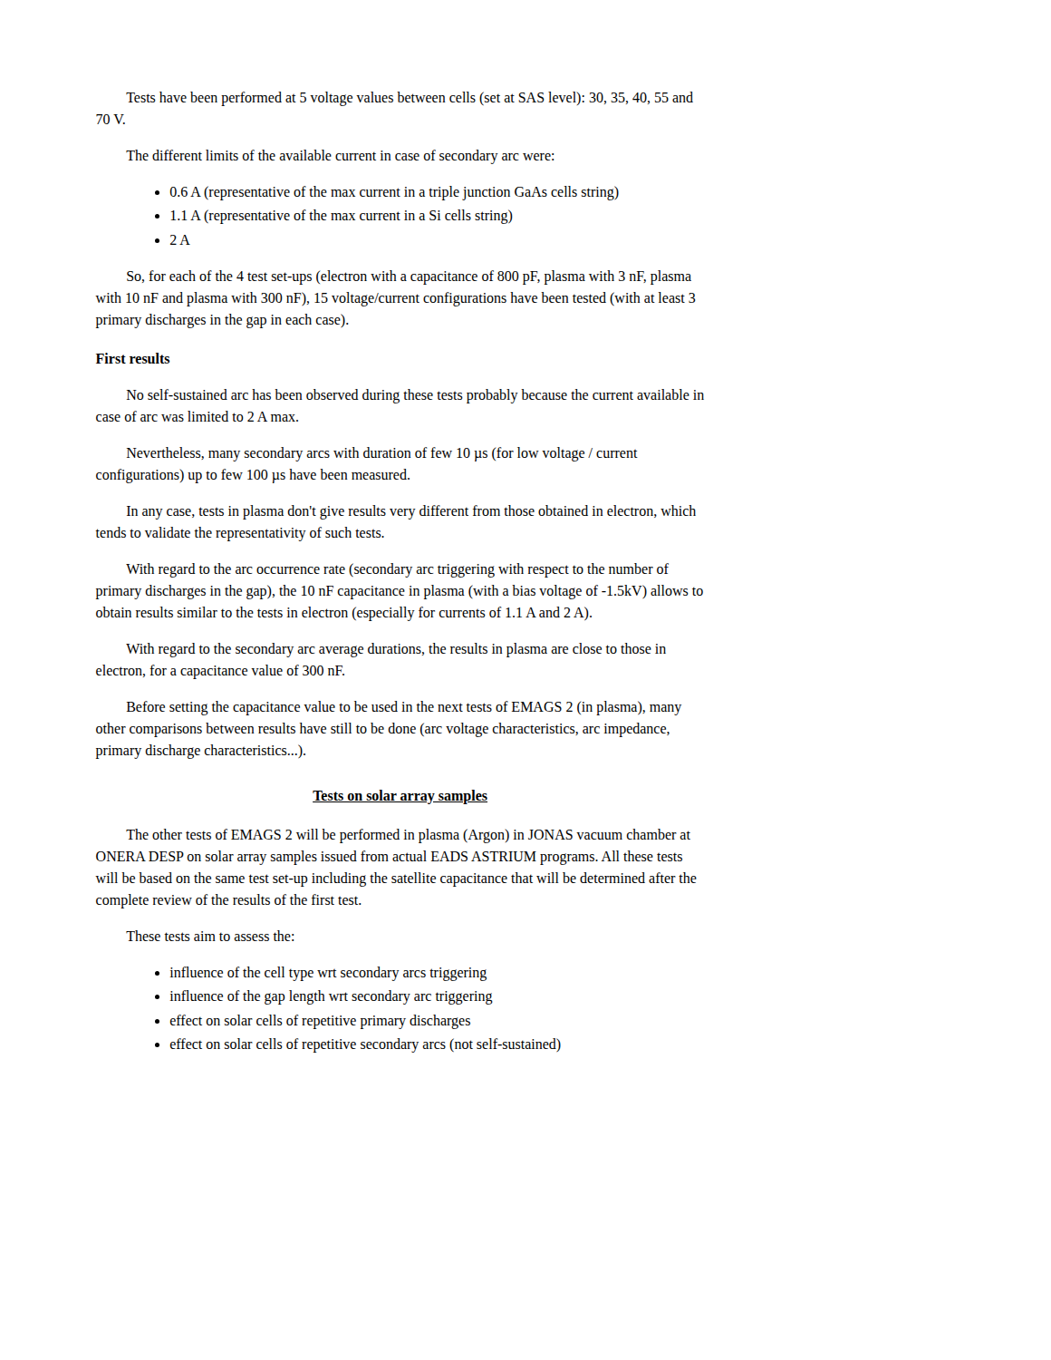Tests have been performed at 5 voltage values between cells (set at SAS level): 30, 35, 40, 55 and 70 V.
The different limits of the available current in case of secondary arc were:
0.6 A (representative of the max current in a triple junction GaAs cells string)
1.1 A (representative of the max current in a Si cells string)
2 A
So, for each of the 4 test set-ups (electron with a capacitance of 800 pF, plasma with 3 nF, plasma with 10 nF and plasma with 300 nF), 15 voltage/current configurations have been tested (with at least 3 primary discharges in the gap in each case).
First results
No self-sustained arc has been observed during these tests probably because the current available in case of arc was limited to 2 A max.
Nevertheless, many secondary arcs with duration of few 10 µs (for low voltage / current configurations) up to few 100 µs have been measured.
In any case, tests in plasma don't give results very different from those obtained in electron, which tends to validate the representativity of such tests.
With regard to the arc occurrence rate (secondary arc triggering with respect to the number of primary discharges in the gap), the 10 nF capacitance in plasma (with a bias voltage of -1.5kV) allows to obtain results similar to the tests in electron (especially for currents of 1.1 A and 2 A).
With regard to the secondary arc average durations, the results in plasma are close to those in electron, for a capacitance value of 300 nF.
Before setting the capacitance value to be used in the next tests of EMAGS 2 (in plasma), many other comparisons between results have still to be done (arc voltage characteristics, arc impedance, primary discharge characteristics...).
Tests on solar array samples
The other tests of EMAGS 2 will be performed in plasma (Argon) in JONAS vacuum chamber at ONERA DESP on solar array samples issued from actual EADS ASTRIUM programs. All these tests will be based on the same test set-up including the satellite capacitance that will be determined after the complete review of the results of the first test.
These tests aim to assess the:
influence of the cell type wrt secondary arcs triggering
influence of the gap length wrt secondary arc triggering
effect on solar cells of repetitive primary discharges
effect on solar cells of repetitive secondary arcs (not self-sustained)